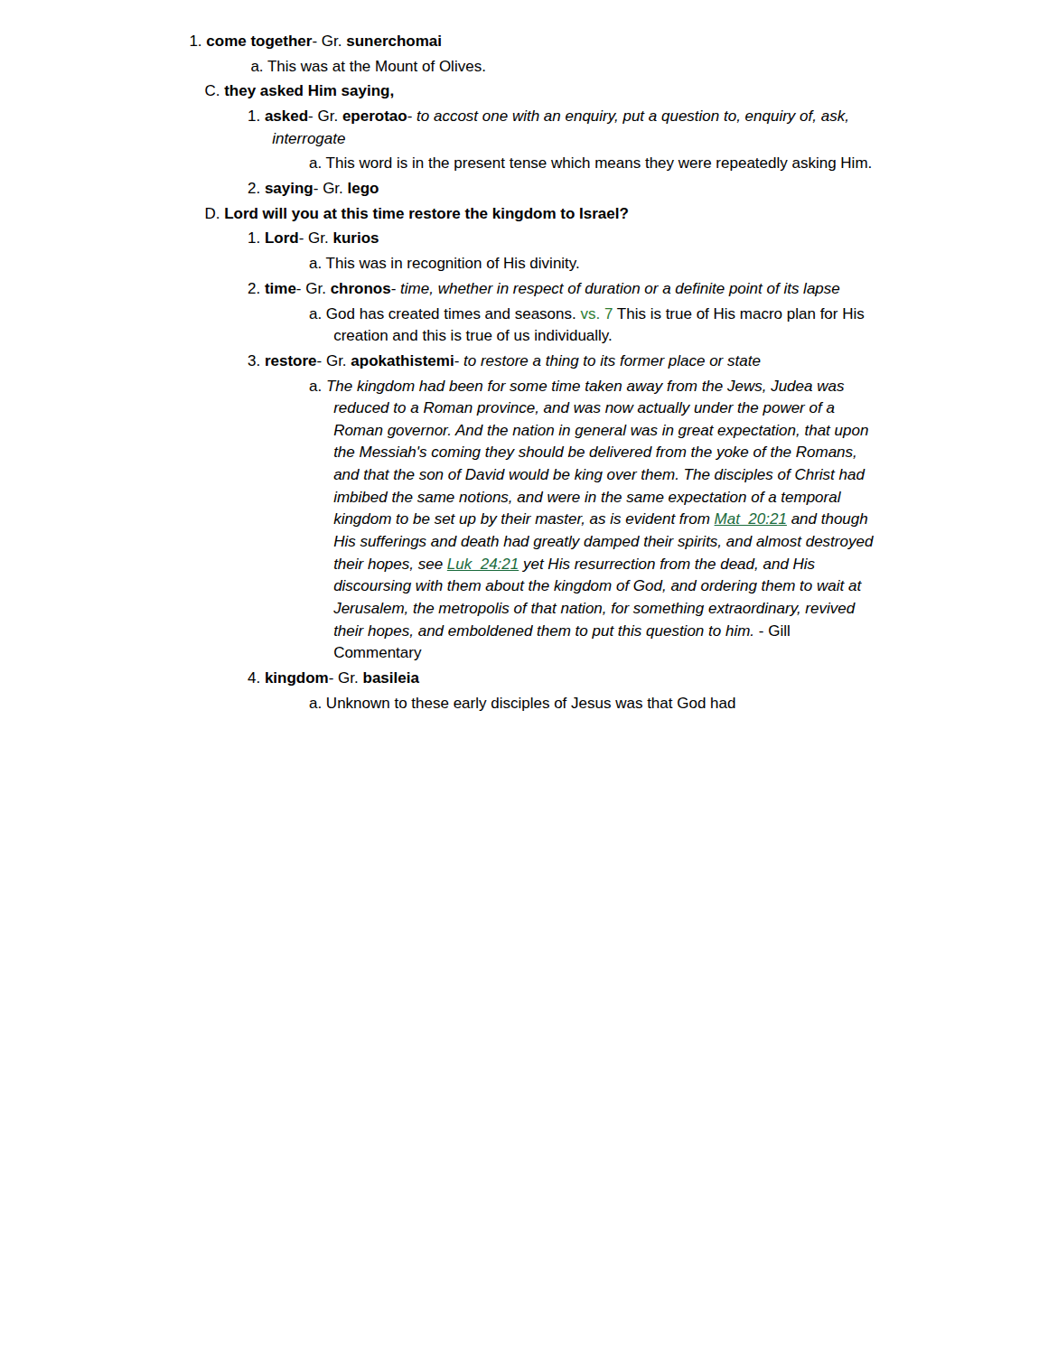1. come together- Gr. sunerchomai
a. This was at the Mount of Olives.
C. they asked Him saying,
1. asked- Gr. eperotao- to accost one with an enquiry, put a question to, enquiry of, ask, interrogate
a. This word is in the present tense which means they were repeatedly asking Him.
2. saying- Gr. lego
D. Lord will you at this time restore the kingdom to Israel?
1. Lord- Gr. kurios
a. This was in recognition of His divinity.
2. time- Gr. chronos- time, whether in respect of duration or a definite point of its lapse
a. God has created times and seasons. vs. 7 This is true of His macro plan for His creation and this is true of us individually.
3. restore- Gr. apokathistemi- to restore a thing to its former place or state
a. The kingdom had been for some time taken away from the Jews, Judea was reduced to a Roman province, and was now actually under the power of a Roman governor. And the nation in general was in great expectation, that upon the Messiah's coming they should be delivered from the yoke of the Romans, and that the son of David would be king over them. The disciples of Christ had imbibed the same notions, and were in the same expectation of a temporal kingdom to be set up by their master, as is evident from Mat_20:21 and though His sufferings and death had greatly damped their spirits, and almost destroyed their hopes, see Luk_24:21 yet His resurrection from the dead, and His discoursing with them about the kingdom of God, and ordering them to wait at Jerusalem, the metropolis of that nation, for something extraordinary, revived their hopes, and emboldened them to put this question to him. - Gill Commentary
4. kingdom- Gr. basileia
a. Unknown to these early disciples of Jesus was that God had